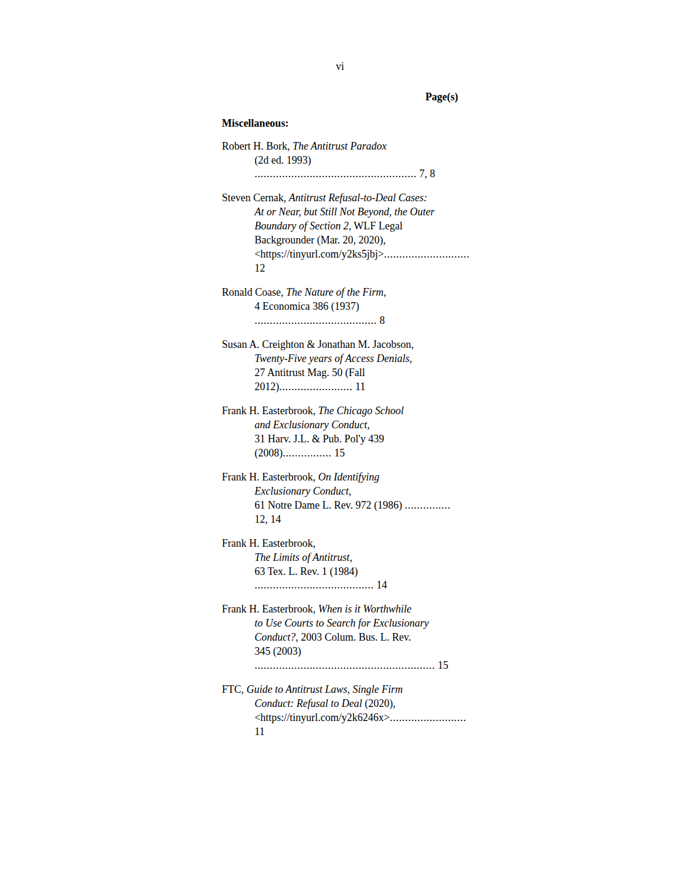vi
Page(s)
Miscellaneous:
Robert H. Bork, The Antitrust Paradox (2d ed. 1993) ..................................................... 7, 8
Steven Cernak, Antitrust Refusal-to-Deal Cases: At or Near, but Still Not Beyond, the Outer Boundary of Section 2, WLF Legal Backgrounder (Mar. 20, 2020), <https://tinyurl.com/y2ks5jbj>............................ 12
Ronald Coase, The Nature of the Firm, 4 Economica 386 (1937) ........................................ 8
Susan A. Creighton & Jonathan M. Jacobson, Twenty-Five years of Access Denials, 27 Antitrust Mag. 50 (Fall 2012)........................ 11
Frank H. Easterbrook, The Chicago School and Exclusionary Conduct, 31 Harv. J.L. & Pub. Pol'y 439 (2008)................ 15
Frank H. Easterbrook, On Identifying Exclusionary Conduct, 61 Notre Dame L. Rev. 972 (1986) ............... 12, 14
Frank H. Easterbrook, The Limits of Antitrust, 63 Tex. L. Rev. 1 (1984) ....................................... 14
Frank H. Easterbrook, When is it Worthwhile to Use Courts to Search for Exclusionary Conduct?, 2003 Colum. Bus. L. Rev. 345 (2003) ........................................................... 15
FTC, Guide to Antitrust Laws, Single Firm Conduct: Refusal to Deal (2020), <https://tinyurl.com/y2k6246x>......................... 11